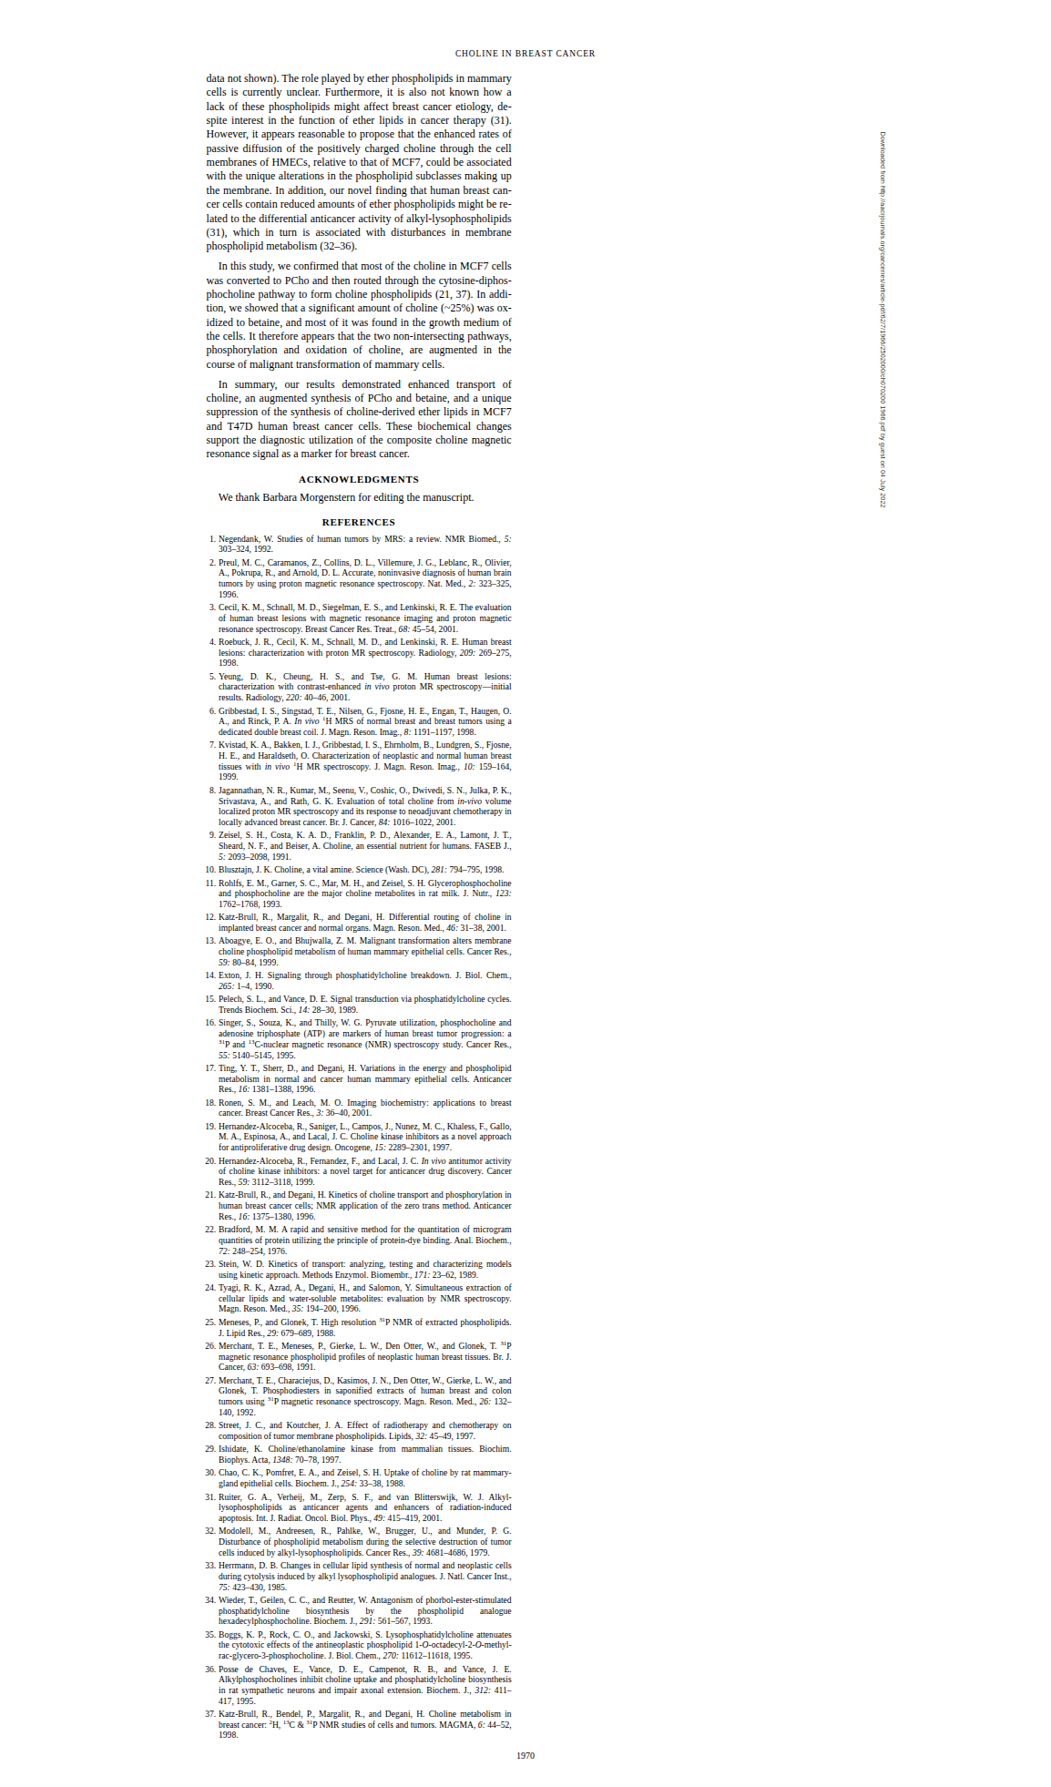CHOLINE IN BREAST CANCER
data not shown). The role played by ether phospholipids in mammary cells is currently unclear. Furthermore, it is also not known how a lack of these phospholipids might affect breast cancer etiology, despite interest in the function of ether lipids in cancer therapy (31). However, it appears reasonable to propose that the enhanced rates of passive diffusion of the positively charged choline through the cell membranes of HMECs, relative to that of MCF7, could be associated with the unique alterations in the phospholipid subclasses making up the membrane. In addition, our novel finding that human breast cancer cells contain reduced amounts of ether phospholipids might be related to the differential anticancer activity of alkyl-lysophospholipids (31), which in turn is associated with disturbances in membrane phospholipid metabolism (32–36).
In this study, we confirmed that most of the choline in MCF7 cells was converted to PCho and then routed through the cytosine-diphosphocholine pathway to form choline phospholipids (21, 37). In addition, we showed that a significant amount of choline (~25%) was oxidized to betaine, and most of it was found in the growth medium of the cells. It therefore appears that the two non-intersecting pathways, phosphorylation and oxidation of choline, are augmented in the course of malignant transformation of mammary cells.
In summary, our results demonstrated enhanced transport of choline, an augmented synthesis of PCho and betaine, and a unique suppression of the synthesis of choline-derived ether lipids in MCF7 and T47D human breast cancer cells. These biochemical changes support the diagnostic utilization of the composite choline magnetic resonance signal as a marker for breast cancer.
ACKNOWLEDGMENTS
We thank Barbara Morgenstern for editing the manuscript.
REFERENCES
Negendank, W. Studies of human tumors by MRS: a review. NMR Biomed., 5: 303–324, 1992.
Preul, M. C., Caramanos, Z., Collins, D. L., Villemure, J. G., Leblanc, R., Olivier, A., Pokrupa, R., and Arnold, D. L. Accurate, noninvasive diagnosis of human brain tumors by using proton magnetic resonance spectroscopy. Nat. Med., 2: 323–325, 1996.
Cecil, K. M., Schnall, M. D., Siegelman, E. S., and Lenkinski, R. E. The evaluation of human breast lesions with magnetic resonance imaging and proton magnetic resonance spectroscopy. Breast Cancer Res. Treat., 68: 45–54, 2001.
Roebuck, J. R., Cecil, K. M., Schnall, M. D., and Lenkinski, R. E. Human breast lesions: characterization with proton MR spectroscopy. Radiology, 209: 269–275, 1998.
Yeung, D. K., Cheung, H. S., and Tse, G. M. Human breast lesions: characterization with contrast-enhanced in vivo proton MR spectroscopy—initial results. Radiology, 220: 40–46, 2001.
Gribbestad, I. S., Singstad, T. E., Nilsen, G., Fjosne, H. E., Engan, T., Haugen, O. A., and Rinck, P. A. In vivo 1 H MRS of normal breast and breast tumors using a dedicated double breast coil. J. Magn. Reson. Imag., 8: 1191–1197, 1998.
Kvistad, K. A., Bakken, I. J., Gribbestad, I. S., Ehrnholm, B., Lundgren, S., Fjosne, H. E., and Haraldseth, O. Characterization of neoplastic and normal human breast tissues with in vivo 1 H MR spectroscopy. J. Magn. Reson. Imag., 10: 159–164, 1999.
Jagannathan, N. R., Kumar, M., Seenu, V., Coshic, O., Dwivedi, S. N., Julka, P. K., Srivastava, A., and Rath, G. K. Evaluation of total choline from in-vivo volume localized proton MR spectroscopy and its response to neoadjuvant chemotherapy in locally advanced breast cancer. Br. J. Cancer, 84: 1016–1022, 2001.
Zeisel, S. H., Costa, K. A. D., Franklin, P. D., Alexander, E. A., Lamont, J. T., Sheard, N. F., and Beiser, A. Choline, an essential nutrient for humans. FASEB J., 5: 2093–2098, 1991.
Blusztajn, J. K. Choline, a vital amine. Science (Wash. DC), 281: 794–795, 1998.
Rohlfs, E. M., Garner, S. C., Mar, M. H., and Zeisel, S. H. Glycerophosphocholine and phosphocholine are the major choline metabolites in rat milk. J. Nutr., 123: 1762–1768, 1993.
Katz-Brull, R., Margalit, R., and Degani, H. Differential routing of choline in implanted breast cancer and normal organs. Magn. Reson. Med., 46: 31–38, 2001.
Aboagye, E. O., and Bhujwalla, Z. M. Malignant transformation alters membrane choline phospholipid metabolism of human mammary epithelial cells. Cancer Res., 59: 80–84, 1999.
Exton, J. H. Signaling through phosphatidylcholine breakdown. J. Biol. Chem., 265: 1–4, 1990.
Pelech, S. L., and Vance, D. E. Signal transduction via phosphatidylcholine cycles. Trends Biochem. Sci., 14: 28–30, 1989.
Singer, S., Souza, K., and Thilly, W. G. Pyruvate utilization, phosphocholine and adenosine triphosphate (ATP) are markers of human breast tumor progression: a 31 P and 13 C-nuclear magnetic resonance (NMR) spectroscopy study. Cancer Res., 55: 5140–5145, 1995.
Ting, Y. T., Sherr, D., and Degani, H. Variations in the energy and phospholipid metabolism in normal and cancer human mammary epithelial cells. Anticancer Res., 16: 1381–1388, 1996.
Ronen, S. M., and Leach, M. O. Imaging biochemistry: applications to breast cancer. Breast Cancer Res., 3: 36–40, 2001.
Hernandez-Alcoceba, R., Saniger, L., Campos, J., Nunez, M. C., Khaless, F., Gallo, M. A., Espinosa, A., and Lacal, J. C. Choline kinase inhibitors as a novel approach for antiproliferative drug design. Oncogene, 15: 2289–2301, 1997.
Hernandez-Alcoceba, R., Fernandez, F., and Lacal, J. C. In vivo antitumor activity of choline kinase inhibitors: a novel target for anticancer drug discovery. Cancer Res., 59: 3112–3118, 1999.
Katz-Brull, R., and Degani, H. Kinetics of choline transport and phosphorylation in human breast cancer cells; NMR application of the zero trans method. Anticancer Res., 16: 1375–1380, 1996.
Bradford, M. M. A rapid and sensitive method for the quantitation of microgram quantities of protein utilizing the principle of protein-dye binding. Anal. Biochem., 72: 248–254, 1976.
Stein, W. D. Kinetics of transport: analyzing, testing and characterizing models using kinetic approach. Methods Enzymol. Biomembr., 171: 23–62, 1989.
Tyagi, R. K., Azrad, A., Degani, H., and Salomon, Y. Simultaneous extraction of cellular lipids and water-soluble metabolites: evaluation by NMR spectroscopy. Magn. Reson. Med., 35: 194–200, 1996.
Meneses, P., and Glonek, T. High resolution 31 P NMR of extracted phospholipids. J. Lipid Res., 29: 679–689, 1988.
Merchant, T. E., Meneses, P., Gierke, L. W., Den Otter, W., and Glonek, T. 31 P magnetic resonance phospholipid profiles of neoplastic human breast tissues. Br. J. Cancer, 63: 693–698, 1991.
Merchant, T. E., Characiejus, D., Kasimos, J. N., Den Otter, W., Gierke, L. W., and Glonek, T. Phosphodiesters in saponified extracts of human breast and colon tumors using 31 P magnetic resonance spectroscopy. Magn. Reson. Med., 26: 132–140, 1992.
Street, J. C., and Koutcher, J. A. Effect of radiotherapy and chemotherapy on composition of tumor membrane phospholipids. Lipids, 32: 45–49, 1997.
Ishidate, K. Choline/ethanolamine kinase from mammalian tissues. Biochim. Biophys. Acta, 1348: 70–78, 1997.
Chao, C. K., Pomfret, E. A., and Zeisel, S. H. Uptake of choline by rat mammary-gland epithelial cells. Biochem. J., 254: 33–38, 1988.
Ruiter, G. A., Verheij, M., Zerp, S. F., and van Blitterswijk, W. J. Alkyl-lysophospholipids as anticancer agents and enhancers of radiation-induced apoptosis. Int. J. Radiat. Oncol. Biol. Phys., 49: 415–419, 2001.
Modolell, M., Andreesen, R., Pahlke, W., Brugger, U., and Munder, P. G. Disturbance of phospholipid metabolism during the selective destruction of tumor cells induced by alkyl-lysophospholipids. Cancer Res., 39: 4681–4686, 1979.
Herrmann, D. B. Changes in cellular lipid synthesis of normal and neoplastic cells during cytolysis induced by alkyl lysophospholipid analogues. J. Natl. Cancer Inst., 75: 423–430, 1985.
Wieder, T., Geilen, C. C., and Reutter, W. Antagonism of phorbol-ester-stimulated phosphatidylcholine biosynthesis by the phospholipid analogue hexadecylphosphocholine. Biochem. J., 291: 561–567, 1993.
Boggs, K. P., Rock, C. O., and Jackowski, S. Lysophosphatidylcholine attenuates the cytotoxic effects of the antineoplastic phospholipid 1-O-octadecyl-2-O-methyl-rac-glycero-3-phosphocholine. J. Biol. Chem., 270: 11612–11618, 1995.
Posse de Chaves, E., Vance, D. E., Campenot, R. B., and Vance, J. E. Alkylphosphocholines inhibit choline uptake and phosphatidylcholine biosynthesis in rat sympathetic neurons and impair axonal extension. Biochem. J., 312: 411–417, 1995.
Katz-Brull, R., Bendel, P., Margalit, R., and Degani, H. Choline metabolism in breast cancer: 2 H, 13 C & 31 P NMR studies of cells and tumors. MAGMA, 6: 44–52, 1998.
Downloaded from http://aacrjournals.org/cancerres/article-pdf/62/7/1966/2502000/ch070200 1966.pdf by guest on 04 July 2022
1970